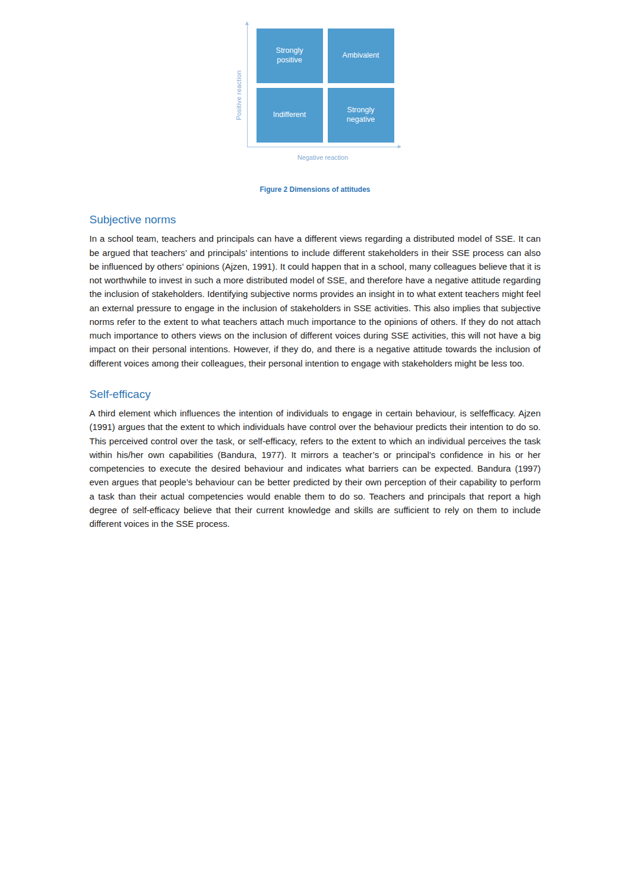Positive reaction
Negative reaction
| Strongly positive | Ambivalent |
| Indifferent | Strongly negative |
Figure 2 Dimensions of attitudes
Subjective norms
In a school team, teachers and principals can have a different views regarding a distributed model of SSE. It can be argued that teachers’ and principals’ intentions to include different stakeholders in their SSE process can also be influenced by others’ opinions (Ajzen, 1991). It could happen that in a school, many colleagues believe that it is not worthwhile to invest in such a more distributed model of SSE, and therefore have a negative attitude regarding the inclusion of stakeholders. Identifying subjective norms provides an insight in to what extent teachers might feel an external pressure to engage in the inclusion of stakeholders in SSE activities. This also implies that subjective norms refer to the extent to what teachers attach much importance to the opinions of others. If they do not attach much importance to others views on the inclusion of different voices during SSE activities, this will not have a big impact on their personal intentions. However, if they do, and there is a negative attitude towards the inclusion of different voices among their colleagues, their personal intention to engage with stakeholders might be less too.
Self-efficacy
A third element which influences the intention of individuals to engage in certain behaviour, is selfefficacy. Ajzen (1991) argues that the extent to which individuals have control over the behaviour predicts their intention to do so. This perceived control over the task, or self-efficacy, refers to the extent to which an individual perceives the task within his/her own capabilities (Bandura, 1977). It mirrors a teacher’s or principal’s confidence in his or her competencies to execute the desired behaviour and indicates what barriers can be expected. Bandura (1997) even argues that people’s behaviour can be better predicted by their own perception of their capability to perform a task than their actual competencies would enable them to do so. Teachers and principals that report a high degree of self-efficacy believe that their current knowledge and skills are sufficient to rely on them to include different voices in the SSE process.